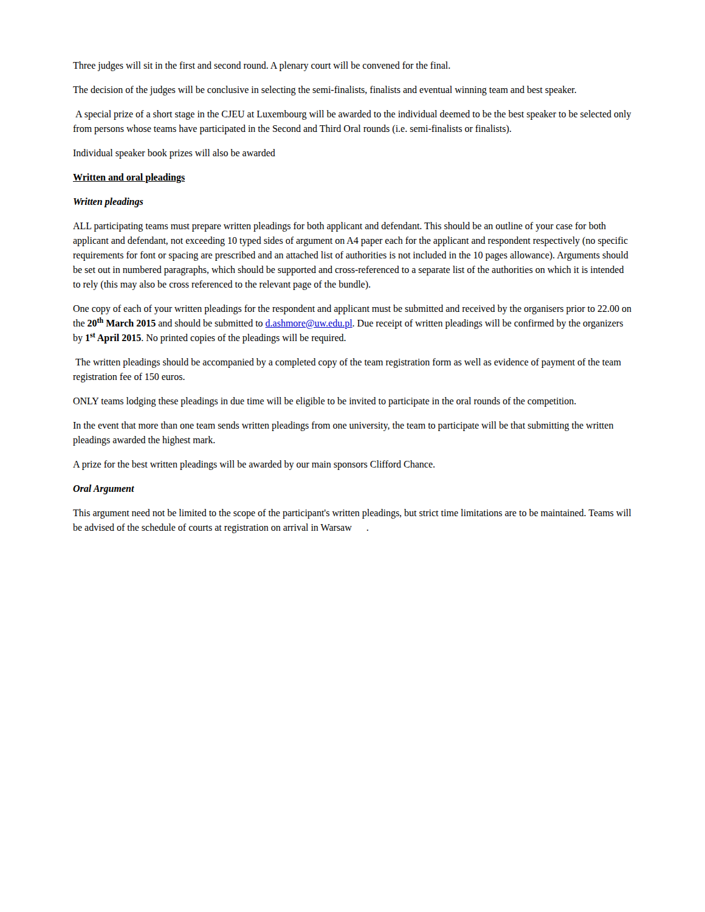Three judges will sit in the first and second round. A plenary court will be convened for the final.
The decision of the judges will be conclusive in selecting the semi-finalists, finalists and eventual winning team and best speaker.
A special prize of a short stage in the CJEU at Luxembourg will be awarded to the individual deemed to be the best speaker to be selected only from persons whose teams have participated in the Second and Third Oral rounds (i.e. semi-finalists or finalists).
Individual speaker book prizes will also be awarded
Written and oral pleadings
Written pleadings
ALL participating teams must prepare written pleadings for both applicant and defendant. This should be an outline of your case for both applicant and defendant, not exceeding 10 typed sides of argument on A4 paper each for the applicant and respondent respectively (no specific requirements for font or spacing are prescribed and an attached list of authorities is not included in the 10 pages allowance). Arguments should be set out in numbered paragraphs, which should be supported and cross-referenced to a separate list of the authorities on which it is intended to rely (this may also be cross referenced to the relevant page of the bundle).
One copy of each of your written pleadings for the respondent and applicant must be submitted and received by the organisers prior to 22.00 on the 20th March 2015 and should be submitted to d.ashmore@uw.edu.pl. Due receipt of written pleadings will be confirmed by the organizers by 1st April 2015. No printed copies of the pleadings will be required.
The written pleadings should be accompanied by a completed copy of the team registration form as well as evidence of payment of the team registration fee of 150 euros.
ONLY teams lodging these pleadings in due time will be eligible to be invited to participate in the oral rounds of the competition.
In the event that more than one team sends written pleadings from one university, the team to participate will be that submitting the written pleadings awarded the highest mark.
A prize for the best written pleadings will be awarded by our main sponsors Clifford Chance.
Oral Argument
This argument need not be limited to the scope of the participant's written pleadings, but strict time limitations are to be maintained. Teams will be advised of the schedule of courts at registration on arrival in Warsaw .